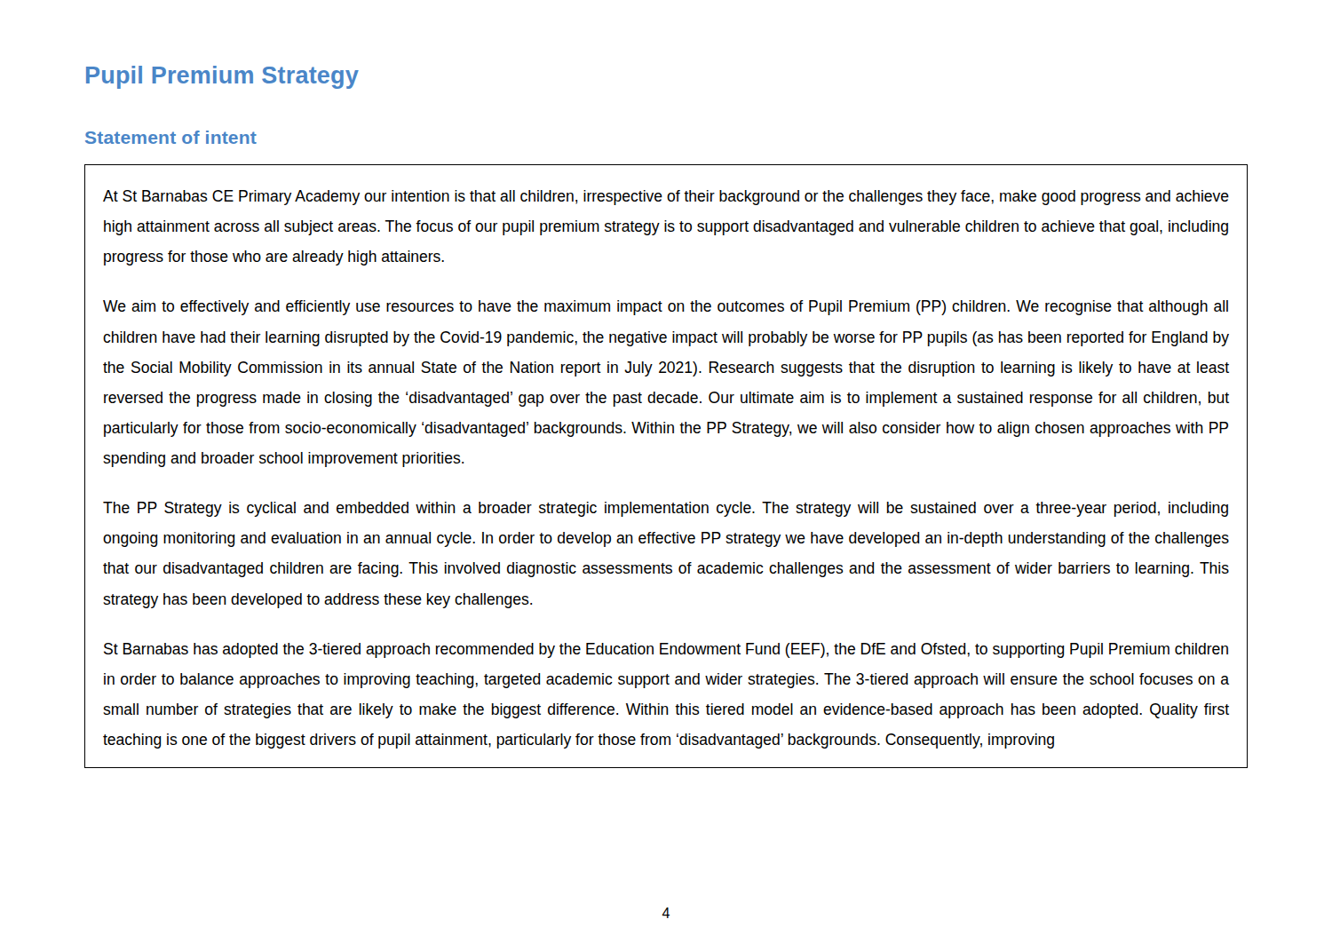Pupil Premium Strategy
Statement of intent
At St Barnabas CE Primary Academy our intention is that all children, irrespective of their background or the challenges they face, make good progress and achieve high attainment across all subject areas. The focus of our pupil premium strategy is to support disadvantaged and vulnerable children to achieve that goal, including progress for those who are already high attainers.
We aim to effectively and efficiently use resources to have the maximum impact on the outcomes of Pupil Premium (PP) children. We recognise that although all children have had their learning disrupted by the Covid-19 pandemic, the negative impact will probably be worse for PP pupils (as has been reported for England by the Social Mobility Commission in its annual State of the Nation report in July 2021). Research suggests that the disruption to learning is likely to have at least reversed the progress made in closing the ‘disadvantaged’ gap over the past decade. Our ultimate aim is to implement a sustained response for all children, but particularly for those from socio-economically ‘disadvantaged’ backgrounds. Within the PP Strategy, we will also consider how to align chosen approaches with PP spending and broader school improvement priorities.
The PP Strategy is cyclical and embedded within a broader strategic implementation cycle. The strategy will be sustained over a three-year period, including ongoing monitoring and evaluation in an annual cycle. In order to develop an effective PP strategy we have developed an in-depth understanding of the challenges that our disadvantaged children are facing. This involved diagnostic assessments of academic challenges and the assessment of wider barriers to learning. This strategy has been developed to address these key challenges.
St Barnabas has adopted the 3-tiered approach recommended by the Education Endowment Fund (EEF), the DfE and Ofsted, to supporting Pupil Premium children in order to balance approaches to improving teaching, targeted academic support and wider strategies. The 3-tiered approach will ensure the school focuses on a small number of strategies that are likely to make the biggest difference. Within this tiered model an evidence-based approach has been adopted. Quality first teaching is one of the biggest drivers of pupil attainment, particularly for those from ‘disadvantaged’ backgrounds. Consequently, improving
4